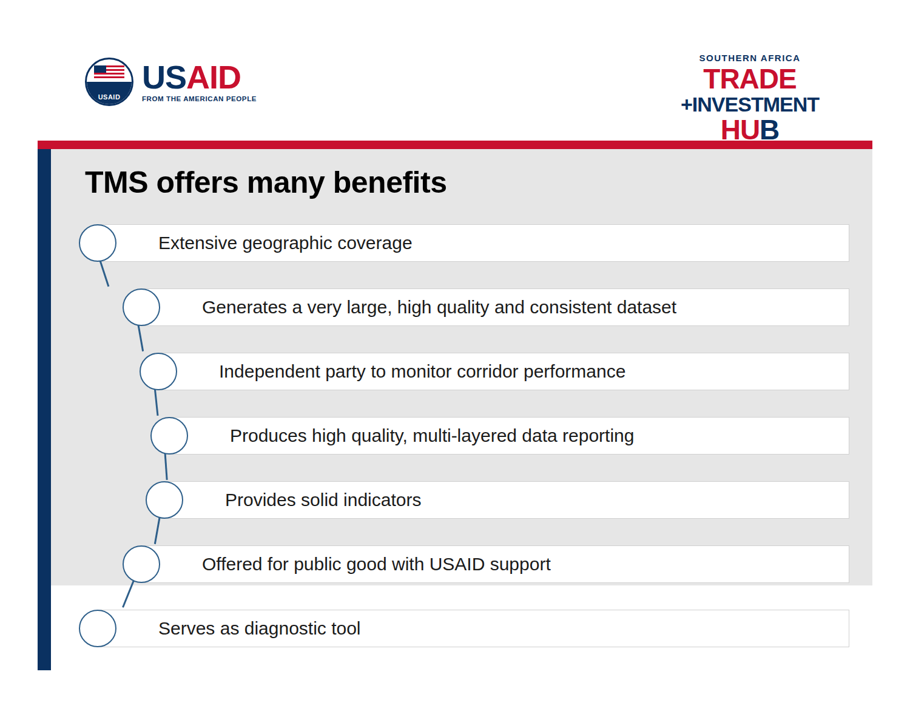USAID
FROM THE AMERICAN PEOPLE
SOUTHERN AFRICA
TRADE
+INVESTMENT
HUB
TMS offers many benefits
Extensive geographic coverage
Generates a very large, high quality and consistent dataset
Independent party to monitor corridor performance
Produces high quality, multi-layered data reporting
Provides solid indicators
Offered for public good with USAID support
Serves as diagnostic tool